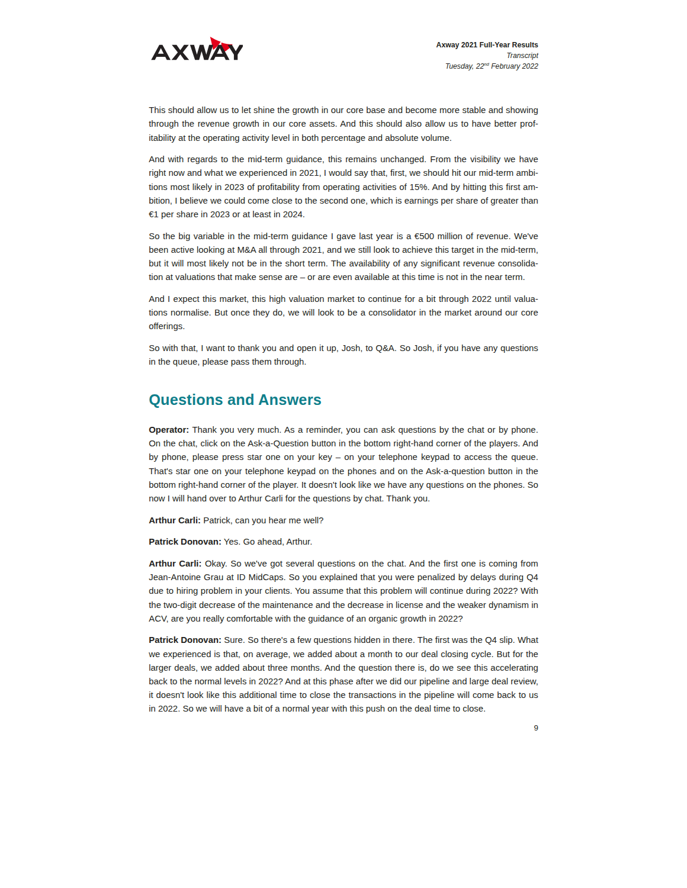Axway 2021 Full-Year Results
Transcript
Tuesday, 22nd February 2022
This should allow us to let shine the growth in our core base and become more stable and showing through the revenue growth in our core assets. And this should also allow us to have better profitability at the operating activity level in both percentage and absolute volume.
And with regards to the mid-term guidance, this remains unchanged. From the visibility we have right now and what we experienced in 2021, I would say that, first, we should hit our mid-term ambitions most likely in 2023 of profitability from operating activities of 15%. And by hitting this first ambition, I believe we could come close to the second one, which is earnings per share of greater than €1 per share in 2023 or at least in 2024.
So the big variable in the mid-term guidance I gave last year is a €500 million of revenue. We've been active looking at M&A all through 2021, and we still look to achieve this target in the mid-term, but it will most likely not be in the short term. The availability of any significant revenue consolidation at valuations that make sense are – or are even available at this time is not in the near term.
And I expect this market, this high valuation market to continue for a bit through 2022 until valuations normalise. But once they do, we will look to be a consolidator in the market around our core offerings.
So with that, I want to thank you and open it up, Josh, to Q&A. So Josh, if you have any questions in the queue, please pass them through.
Questions and Answers
Operator: Thank you very much. As a reminder, you can ask questions by the chat or by phone. On the chat, click on the Ask-a-Question button in the bottom right-hand corner of the players. And by phone, please press star one on your key – on your telephone keypad to access the queue. That's star one on your telephone keypad on the phones and on the Ask-a-question button in the bottom right-hand corner of the player. It doesn't look like we have any questions on the phones. So now I will hand over to Arthur Carli for the questions by chat. Thank you.
Arthur Carli: Patrick, can you hear me well?
Patrick Donovan: Yes. Go ahead, Arthur.
Arthur Carli: Okay. So we've got several questions on the chat. And the first one is coming from Jean-Antoine Grau at ID MidCaps. So you explained that you were penalized by delays during Q4 due to hiring problem in your clients. You assume that this problem will continue during 2022? With the two-digit decrease of the maintenance and the decrease in license and the weaker dynamism in ACV, are you really comfortable with the guidance of an organic growth in 2022?
Patrick Donovan: Sure. So there's a few questions hidden in there. The first was the Q4 slip. What we experienced is that, on average, we added about a month to our deal closing cycle. But for the larger deals, we added about three months. And the question there is, do we see this accelerating back to the normal levels in 2022? And at this phase after we did our pipeline and large deal review, it doesn't look like this additional time to close the transactions in the pipeline will come back to us in 2022. So we will have a bit of a normal year with this push on the deal time to close.
9